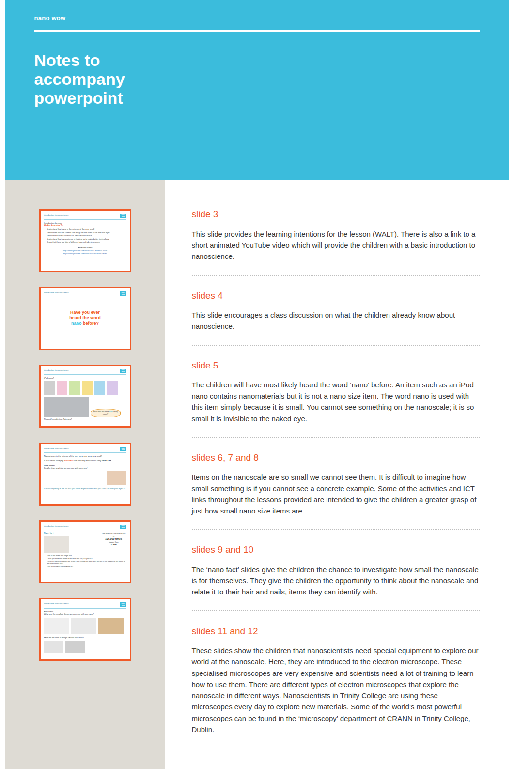nano wow
Notes to accompany powerpoint
introduction to nanoscience nanowow
Introduction Lesson
We Are Learning To:
Understand that nano is the science of the very small
Understand that we cannot see things on the nano scale with our eyes
Know that nature can teach us about nanoscience
Understand that nanoscience is helping us to make better technology
Know that there are lots of different types of jobs in science
Animated Video
http://www.youtube.com/watch?v=LBt5bNzOVaM
http://www.youtube.com/watch?v=wV36wr1m9bI
introduction to nanoscience nanowow
Have you ever
heard the word
nano before?
introduction to nanoscience nanowow
iPod nano?
What does the word nano really mean?
The world's smallest car, Tata nano?
introduction to nanoscience nanowow
Nanoscience is the science of the very very very very very small!
It is all about studying materials and how they behave at a very small size
How small?
Smaller than anything we can see with our eyes!
Is there anything in the air that you know might be there but you can't see with your eyes??
introduction to nanoscience nanowow
Nano fact…
The width of a strand of hair is 100,000 times bigger than 1 nm
Look at the width of a single hair.
Could you divide the width of that hair into 100,000 pieces?
Think of a packed stadium like Croke Park. Could you give every person in the stadium a tiny piece of the width of that hair?
That is how small a nanometer is!!
introduction to nanoscience nanowow
How small…
What are the smallest things we can see with our eyes?
•How do we look at things smaller than that?
slide 3
This slide provides the learning intentions for the lesson (WALT). There is also a link to a short animated YouTube video which will provide the children with a basic introduction to nanoscience.
slides 4
This slide encourages a class discussion on what the children already know about nanoscience.
slide 5
The children will have most likely heard the word ‘nano’ before. An item such as an iPod nano contains nanomaterials but it is not a nano size item. The word nano is used with this item simply because it is small. You cannot see something on the nanoscale; it is so small it is invisible to the naked eye.
slides 6, 7 and 8
Items on the nanoscale are so small we cannot see them. It is difficult to imagine how small something is if you cannot see a concrete example. Some of the activities and ICT links throughout the lessons provided are intended to give the children a greater grasp of just how small nano size items are.
slides 9 and 10
The ‘nano fact’ slides give the children the chance to investigate how small the nanoscale is for themselves. They give the children the opportunity to think about the nanoscale and relate it to their hair and nails, items they can identify with.
slides 11 and 12
These slides show the children that nanoscientists need special equipment to explore our world at the nanoscale. Here, they are introduced to the electron microscope. These specialised microscopes are very expensive and scientists need a lot of training to learn how to use them. There are different types of electron microscopes that explore the nanoscale in different ways. Nanoscientists in Trinity College are using these microscopes every day to explore new materials. Some of the world’s most powerful microscopes can be found in the ‘microscopy’ department of CRANN in Trinity College, Dublin.